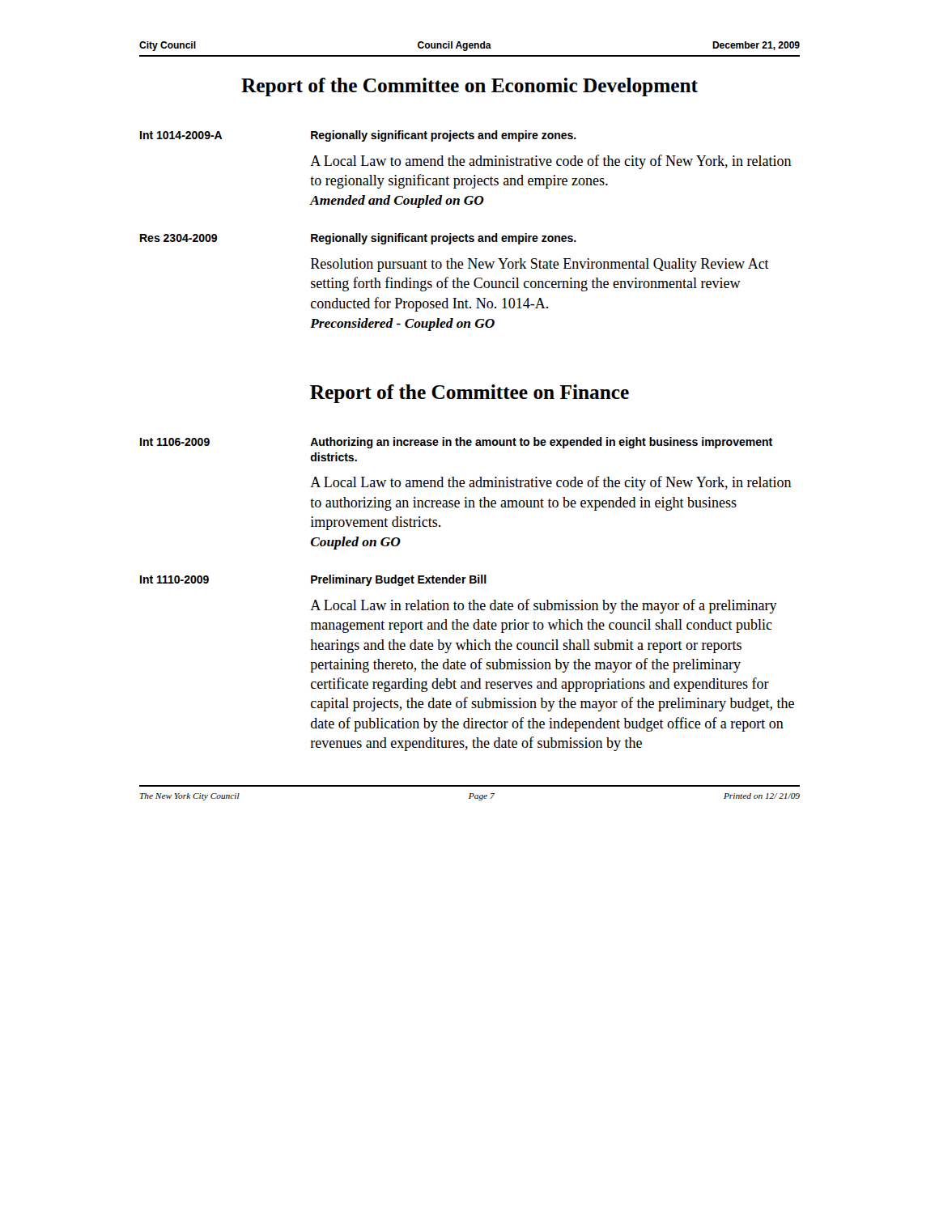City Council Council Agenda December 21, 2009
Report of the Committee on Economic Development
Int 1014-2009-A
Regionally significant projects and empire zones.
A Local Law to amend the administrative code of the city of New York, in relation to regionally significant projects and empire zones.
Amended and Coupled on GO
Res 2304-2009
Regionally significant projects and empire zones.
Resolution pursuant to the New York State Environmental Quality Review Act setting forth findings of the Council concerning the environmental review conducted for Proposed Int. No. 1014-A.
Preconsidered - Coupled on GO
Report of the Committee on Finance
Int 1106-2009
Authorizing an increase in the amount to be expended in eight business improvement districts.
A Local Law to amend the administrative code of the city of New York, in relation to authorizing an increase in the amount to be expended in eight business improvement districts.
Coupled on GO
Int 1110-2009
Preliminary Budget Extender Bill
A Local Law in relation to the date of submission by the mayor of a preliminary management report and the date prior to which the council shall conduct public hearings and the date by which the council shall submit a report or reports pertaining thereto, the date of submission by the mayor of the preliminary certificate regarding debt and reserves and appropriations and expenditures for capital projects, the date of submission by the mayor of the preliminary budget, the date of publication by the director of the independent budget office of a report on revenues and expenditures, the date of submission by the
The New York City Council Page 7 Printed on 12/ 21/09